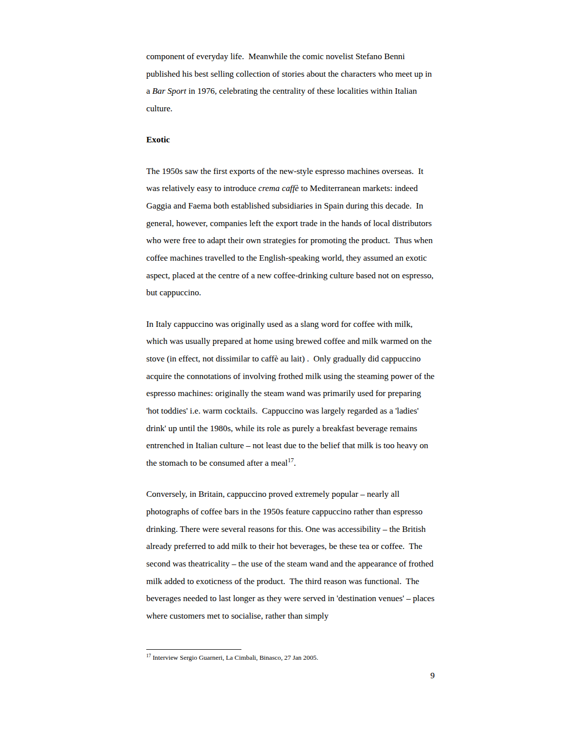component of everyday life. Meanwhile the comic novelist Stefano Benni published his best selling collection of stories about the characters who meet up in a Bar Sport in 1976, celebrating the centrality of these localities within Italian culture.
Exotic
The 1950s saw the first exports of the new-style espresso machines overseas. It was relatively easy to introduce crema caffè to Mediterranean markets: indeed Gaggia and Faema both established subsidiaries in Spain during this decade. In general, however, companies left the export trade in the hands of local distributors who were free to adapt their own strategies for promoting the product. Thus when coffee machines travelled to the English-speaking world, they assumed an exotic aspect, placed at the centre of a new coffee-drinking culture based not on espresso, but cappuccino.
In Italy cappuccino was originally used as a slang word for coffee with milk, which was usually prepared at home using brewed coffee and milk warmed on the stove (in effect, not dissimilar to caffè au lait) . Only gradually did cappuccino acquire the connotations of involving frothed milk using the steaming power of the espresso machines: originally the steam wand was primarily used for preparing 'hot toddies' i.e. warm cocktails. Cappuccino was largely regarded as a 'ladies' drink' up until the 1980s, while its role as purely a breakfast beverage remains entrenched in Italian culture – not least due to the belief that milk is too heavy on the stomach to be consumed after a meal17.
Conversely, in Britain, cappuccino proved extremely popular – nearly all photographs of coffee bars in the 1950s feature cappuccino rather than espresso drinking. There were several reasons for this. One was accessibility – the British already preferred to add milk to their hot beverages, be these tea or coffee. The second was theatricality – the use of the steam wand and the appearance of frothed milk added to exoticness of the product. The third reason was functional. The beverages needed to last longer as they were served in 'destination venues' – places where customers met to socialise, rather than simply
17 Interview Sergio Guarneri, La Cimbali, Binasco, 27 Jan 2005.
9